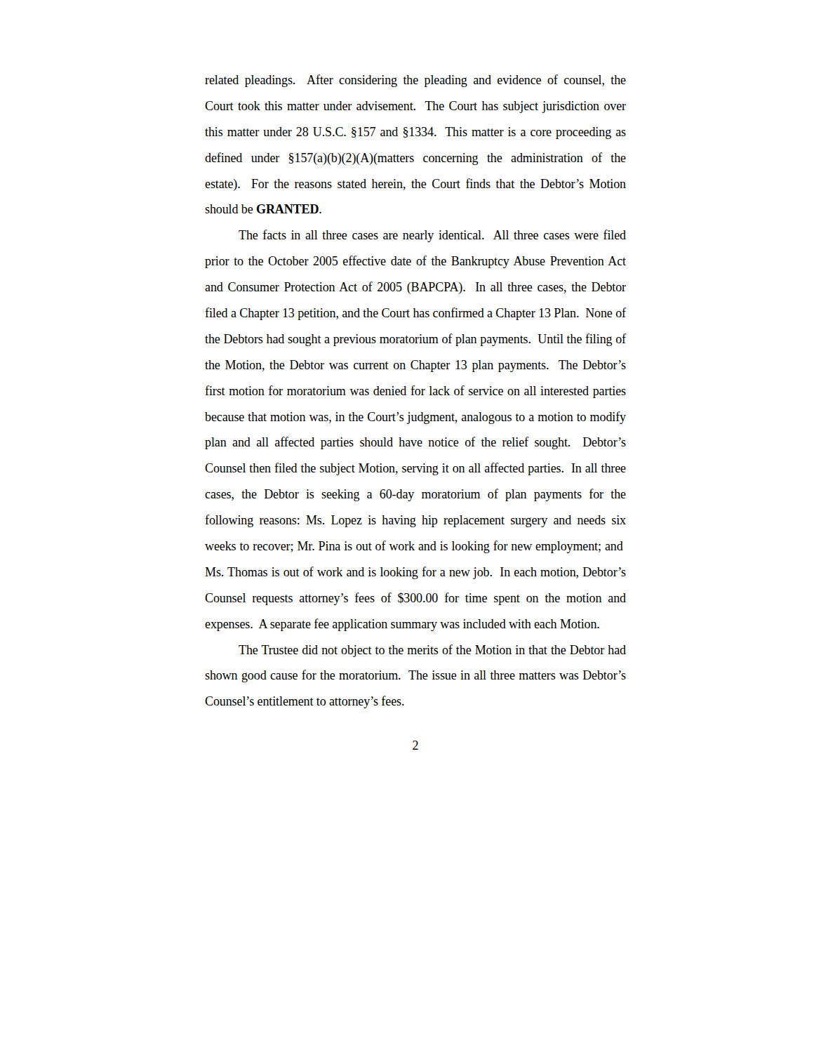related pleadings. After considering the pleading and evidence of counsel, the Court took this matter under advisement. The Court has subject jurisdiction over this matter under 28 U.S.C. §157 and §1334. This matter is a core proceeding as defined under §157(a)(b)(2)(A)(matters concerning the administration of the estate). For the reasons stated herein, the Court finds that the Debtor’s Motion should be GRANTED.
The facts in all three cases are nearly identical. All three cases were filed prior to the October 2005 effective date of the Bankruptcy Abuse Prevention Act and Consumer Protection Act of 2005 (BAPCPA). In all three cases, the Debtor filed a Chapter 13 petition, and the Court has confirmed a Chapter 13 Plan. None of the Debtors had sought a previous moratorium of plan payments. Until the filing of the Motion, the Debtor was current on Chapter 13 plan payments. The Debtor’s first motion for moratorium was denied for lack of service on all interested parties because that motion was, in the Court’s judgment, analogous to a motion to modify plan and all affected parties should have notice of the relief sought. Debtor’s Counsel then filed the subject Motion, serving it on all affected parties. In all three cases, the Debtor is seeking a 60-day moratorium of plan payments for the following reasons: Ms. Lopez is having hip replacement surgery and needs six weeks to recover; Mr. Pina is out of work and is looking for new employment; and Ms. Thomas is out of work and is looking for a new job. In each motion, Debtor’s Counsel requests attorney’s fees of $300.00 for time spent on the motion and expenses. A separate fee application summary was included with each Motion.
The Trustee did not object to the merits of the Motion in that the Debtor had shown good cause for the moratorium. The issue in all three matters was Debtor’s Counsel’s entitlement to attorney’s fees.
2